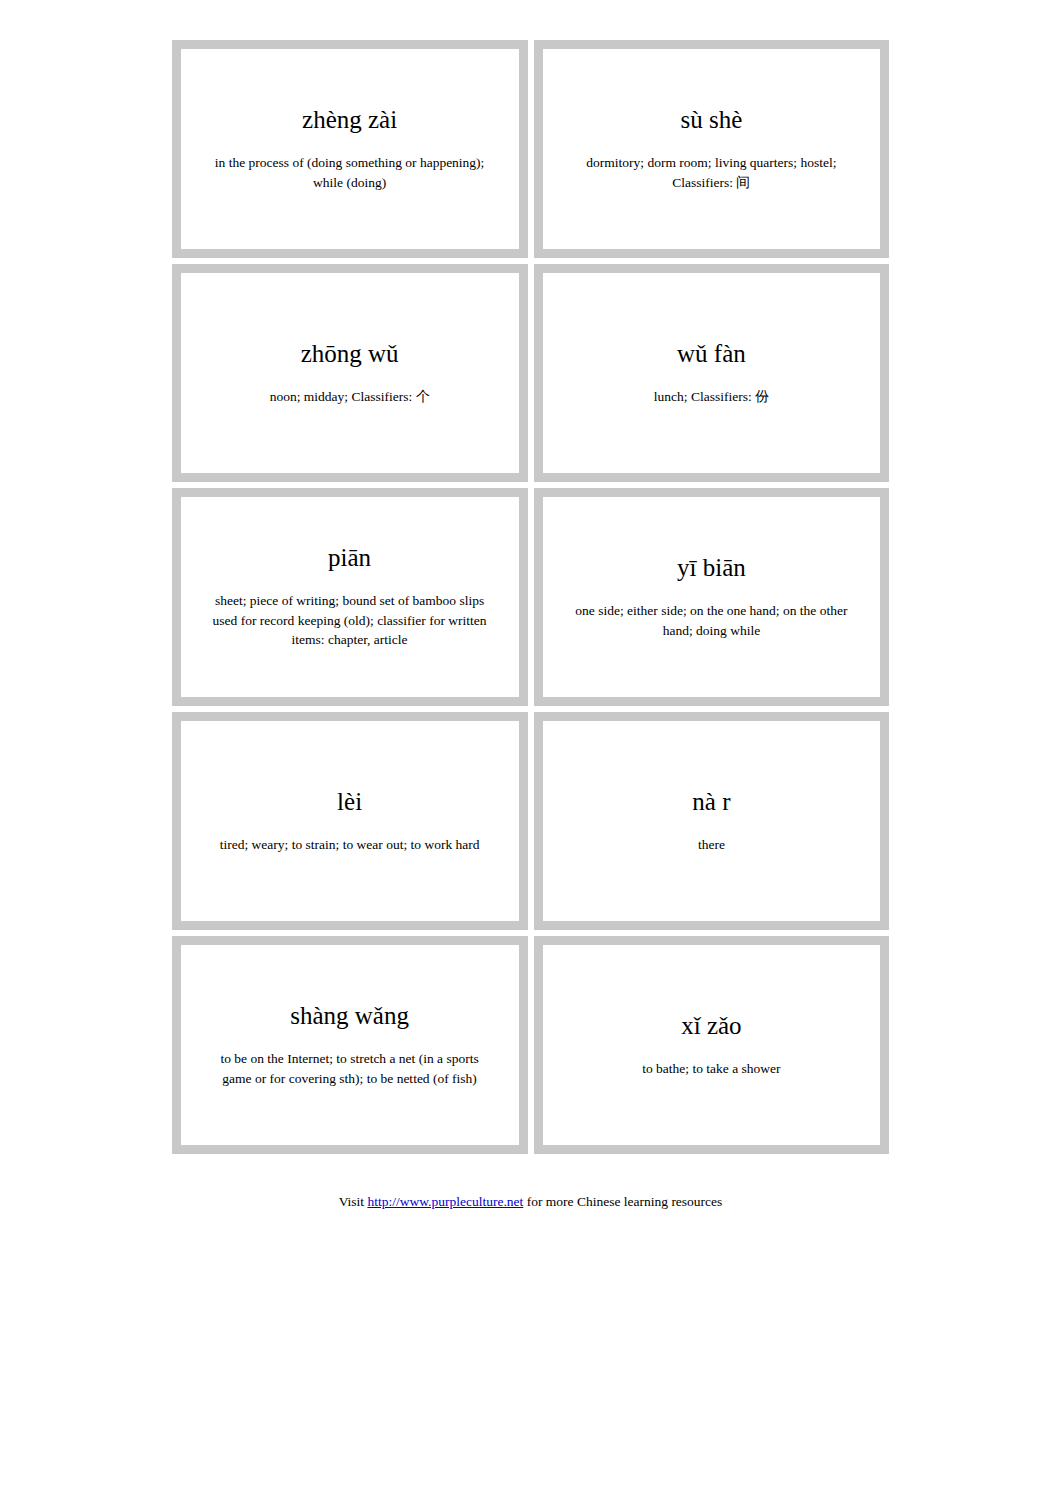| zhèng zài in the process of (doing something or happening); while (doing) | sù shè dormitory; dorm room; living quarters; hostel; Classifiers: 间 |
| zhōng wǔ noon; midday; Classifiers: 个 | wǔ fàn lunch; Classifiers: 份 |
| piān sheet; piece of writing; bound set of bamboo slips used for record keeping (old); classifier for written items: chapter, article | yī biān one side; either side; on the one hand; on the other hand; doing while |
| lèi tired; weary; to strain; to wear out; to work hard | nà r there |
| shàng wǎng to be on the Internet; to stretch a net (in a sports game or for covering sth); to be netted (of fish) | xǐ zǎo to bathe; to take a shower |
Visit http://www.purpleculture.net for more Chinese learning resources